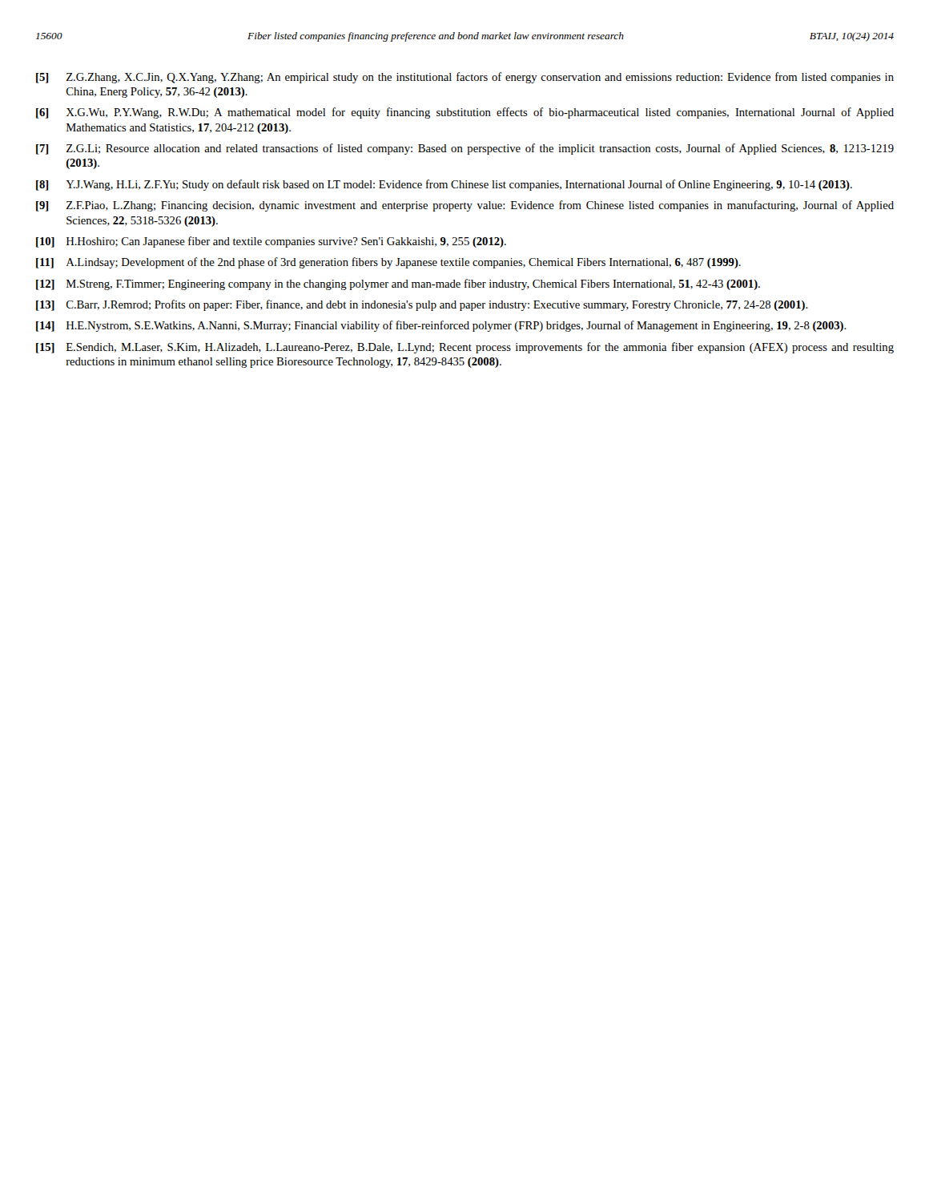15600 Fiber listed companies financing preference and bond market law environment research BTAIJ, 10(24) 2014
[5] Z.G.Zhang, X.C.Jin, Q.X.Yang, Y.Zhang; An empirical study on the institutional factors of energy conservation and emissions reduction: Evidence from listed companies in China, Energ Policy, 57, 36-42 (2013).
[6] X.G.Wu, P.Y.Wang, R.W.Du; A mathematical model for equity financing substitution effects of bio-pharmaceutical listed companies, International Journal of Applied Mathematics and Statistics, 17, 204-212 (2013).
[7] Z.G.Li; Resource allocation and related transactions of listed company: Based on perspective of the implicit transaction costs, Journal of Applied Sciences, 8, 1213-1219 (2013).
[8] Y.J.Wang, H.Li, Z.F.Yu; Study on default risk based on LT model: Evidence from Chinese list companies, International Journal of Online Engineering, 9, 10-14 (2013).
[9] Z.F.Piao, L.Zhang; Financing decision, dynamic investment and enterprise property value: Evidence from Chinese listed companies in manufacturing, Journal of Applied Sciences, 22, 5318-5326 (2013).
[10] H.Hoshiro; Can Japanese fiber and textile companies survive? Sen'i Gakkaishi, 9, 255 (2012).
[11] A.Lindsay; Development of the 2nd phase of 3rd generation fibers by Japanese textile companies, Chemical Fibers International, 6, 487 (1999).
[12] M.Streng, F.Timmer; Engineering company in the changing polymer and man-made fiber industry, Chemical Fibers International, 51, 42-43 (2001).
[13] C.Barr, J.Remrod; Profits on paper: Fiber, finance, and debt in indonesia's pulp and paper industry: Executive summary, Forestry Chronicle, 77, 24-28 (2001).
[14] H.E.Nystrom, S.E.Watkins, A.Nanni, S.Murray; Financial viability of fiber-reinforced polymer (FRP) bridges, Journal of Management in Engineering, 19, 2-8 (2003).
[15] E.Sendich, M.Laser, S.Kim, H.Alizadeh, L.Laureano-Perez, B.Dale, L.Lynd; Recent process improvements for the ammonia fiber expansion (AFEX) process and resulting reductions in minimum ethanol selling price Bioresource Technology, 17, 8429-8435 (2008).